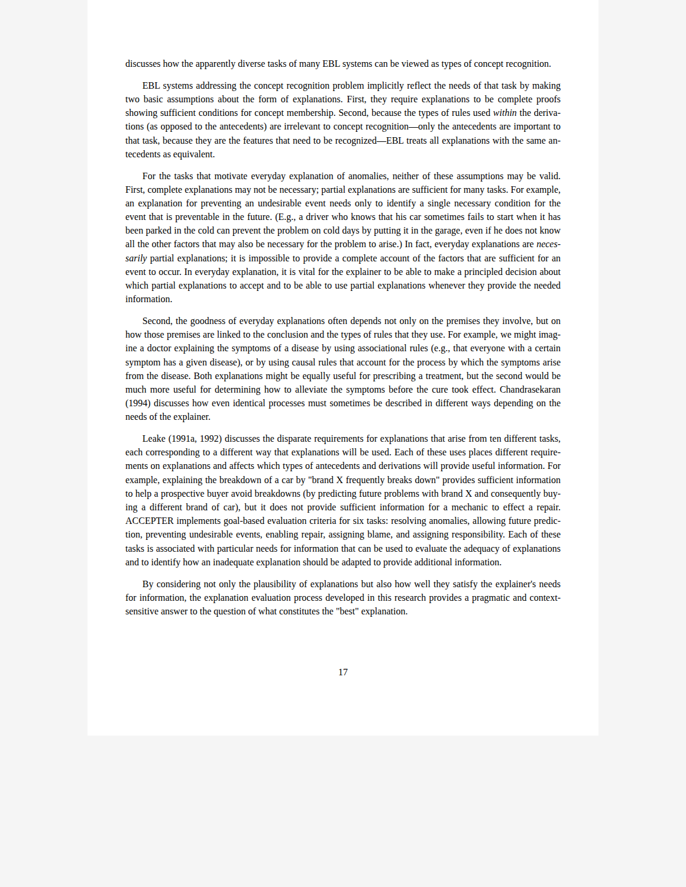discusses how the apparently diverse tasks of many EBL systems can be viewed as types of concept recognition.
EBL systems addressing the concept recognition problem implicitly reflect the needs of that task by making two basic assumptions about the form of explanations. First, they require explanations to be complete proofs showing sufficient conditions for concept membership. Second, because the types of rules used within the derivations (as opposed to the antecedents) are irrelevant to concept recognition—only the antecedents are important to that task, because they are the features that need to be recognized—EBL treats all explanations with the same antecedents as equivalent.
For the tasks that motivate everyday explanation of anomalies, neither of these assumptions may be valid. First, complete explanations may not be necessary; partial explanations are sufficient for many tasks. For example, an explanation for preventing an undesirable event needs only to identify a single necessary condition for the event that is preventable in the future. (E.g., a driver who knows that his car sometimes fails to start when it has been parked in the cold can prevent the problem on cold days by putting it in the garage, even if he does not know all the other factors that may also be necessary for the problem to arise.) In fact, everyday explanations are necessarily partial explanations; it is impossible to provide a complete account of the factors that are sufficient for an event to occur. In everyday explanation, it is vital for the explainer to be able to make a principled decision about which partial explanations to accept and to be able to use partial explanations whenever they provide the needed information.
Second, the goodness of everyday explanations often depends not only on the premises they involve, but on how those premises are linked to the conclusion and the types of rules that they use. For example, we might imagine a doctor explaining the symptoms of a disease by using associational rules (e.g., that everyone with a certain symptom has a given disease), or by using causal rules that account for the process by which the symptoms arise from the disease. Both explanations might be equally useful for prescribing a treatment, but the second would be much more useful for determining how to alleviate the symptoms before the cure took effect. Chandrasekaran (1994) discusses how even identical processes must sometimes be described in different ways depending on the needs of the explainer.
Leake (1991a, 1992) discusses the disparate requirements for explanations that arise from ten different tasks, each corresponding to a different way that explanations will be used. Each of these uses places different requirements on explanations and affects which types of antecedents and derivations will provide useful information. For example, explaining the breakdown of a car by "brand X frequently breaks down" provides sufficient information to help a prospective buyer avoid breakdowns (by predicting future problems with brand X and consequently buying a different brand of car), but it does not provide sufficient information for a mechanic to effect a repair. ACCEPTER implements goal-based evaluation criteria for six tasks: resolving anomalies, allowing future prediction, preventing undesirable events, enabling repair, assigning blame, and assigning responsibility. Each of these tasks is associated with particular needs for information that can be used to evaluate the adequacy of explanations and to identify how an inadequate explanation should be adapted to provide additional information.
By considering not only the plausibility of explanations but also how well they satisfy the explainer's needs for information, the explanation evaluation process developed in this research provides a pragmatic and context-sensitive answer to the question of what constitutes the "best" explanation.
17